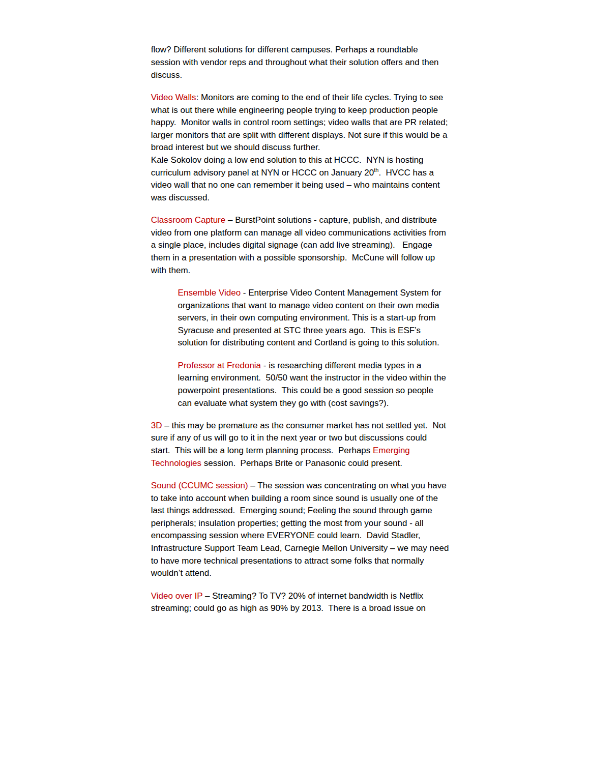flow? Different solutions for different campuses. Perhaps a roundtable session with vendor reps and throughout what their solution offers and then discuss.
Video Walls: Monitors are coming to the end of their life cycles. Trying to see what is out there while engineering people trying to keep production people happy. Monitor walls in control room settings; video walls that are PR related; larger monitors that are split with different displays. Not sure if this would be a broad interest but we should discuss further.
Kale Sokolov doing a low end solution to this at HCCC. NYN is hosting curriculum advisory panel at NYN or HCCC on January 20th. HVCC has a video wall that no one can remember it being used – who maintains content was discussed.
Classroom Capture – BurstPoint solutions - capture, publish, and distribute video from one platform can manage all video communications activities from a single place, includes digital signage (can add live streaming). Engage them in a presentation with a possible sponsorship. McCune will follow up with them.
Ensemble Video - Enterprise Video Content Management System for organizations that want to manage video content on their own media servers, in their own computing environment. This is a start-up from Syracuse and presented at STC three years ago. This is ESF’s solution for distributing content and Cortland is going to this solution.
Professor at Fredonia - is researching different media types in a learning environment. 50/50 want the instructor in the video within the powerpoint presentations. This could be a good session so people can evaluate what system they go with (cost savings?).
3D – this may be premature as the consumer market has not settled yet. Not sure if any of us will go to it in the next year or two but discussions could start. This will be a long term planning process. Perhaps Emerging Technologies session. Perhaps Brite or Panasonic could present.
Sound (CCUMC session) – The session was concentrating on what you have to take into account when building a room since sound is usually one of the last things addressed. Emerging sound; Feeling the sound through game peripherals; insulation properties; getting the most from your sound - all encompassing session where EVERYONE could learn. David Stadler, Infrastructure Support Team Lead, Carnegie Mellon University – we may need to have more technical presentations to attract some folks that normally wouldn’t attend.
Video over IP – Streaming? To TV? 20% of internet bandwidth is Netflix streaming; could go as high as 90% by 2013. There is a broad issue on